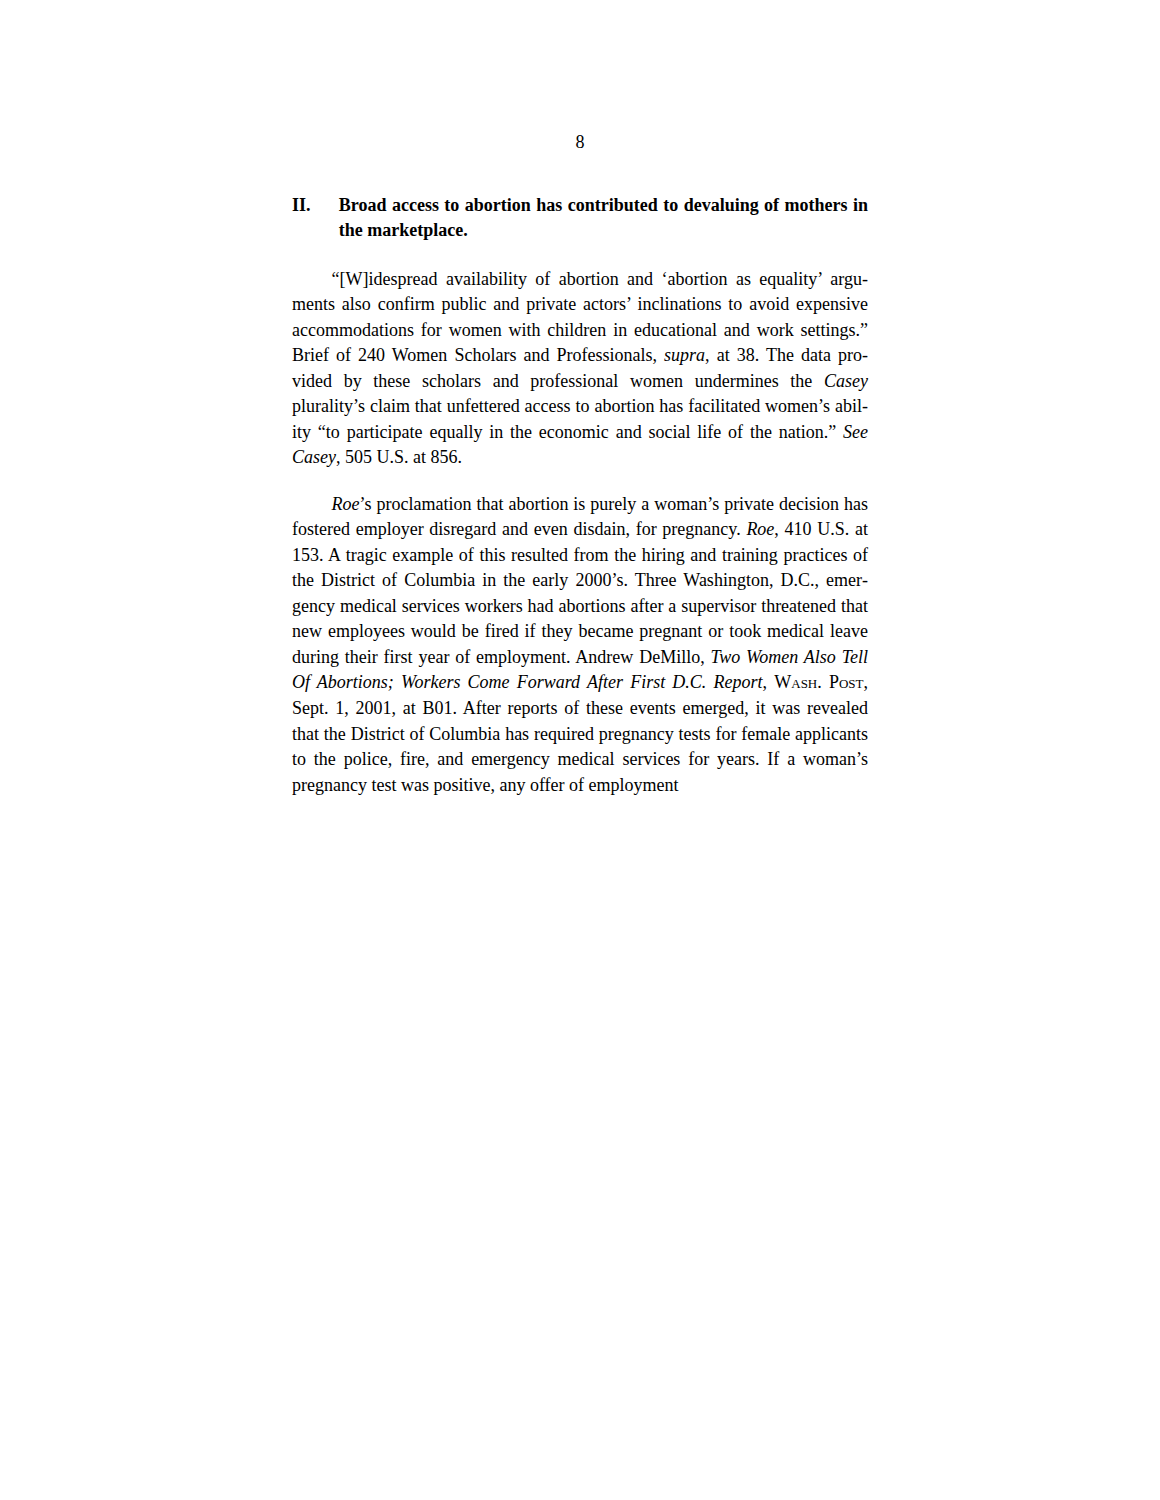8
II. Broad access to abortion has contributed to devaluing of mothers in the marketplace.
“[W]idespread availability of abortion and ‘abortion as equality’ arguments also confirm public and private actors’ inclinations to avoid expensive accommodations for women with children in educational and work settings.” Brief of 240 Women Scholars and Professionals, supra, at 38. The data provided by these scholars and professional women undermines the Casey plurality’s claim that unfettered access to abortion has facilitated women’s ability “to participate equally in the economic and social life of the nation.” See Casey, 505 U.S. at 856.
Roe’s proclamation that abortion is purely a woman’s private decision has fostered employer disregard and even disdain, for pregnancy. Roe, 410 U.S. at 153. A tragic example of this resulted from the hiring and training practices of the District of Columbia in the early 2000’s. Three Washington, D.C., emergency medical services workers had abortions after a supervisor threatened that new employees would be fired if they became pregnant or took medical leave during their first year of employment. Andrew DeMillo, Two Women Also Tell Of Abortions; Workers Come Forward After First D.C. Report, Wash. Post, Sept. 1, 2001, at B01. After reports of these events emerged, it was revealed that the District of Columbia has required pregnancy tests for female applicants to the police, fire, and emergency medical services for years. If a woman’s pregnancy test was positive, any offer of employment